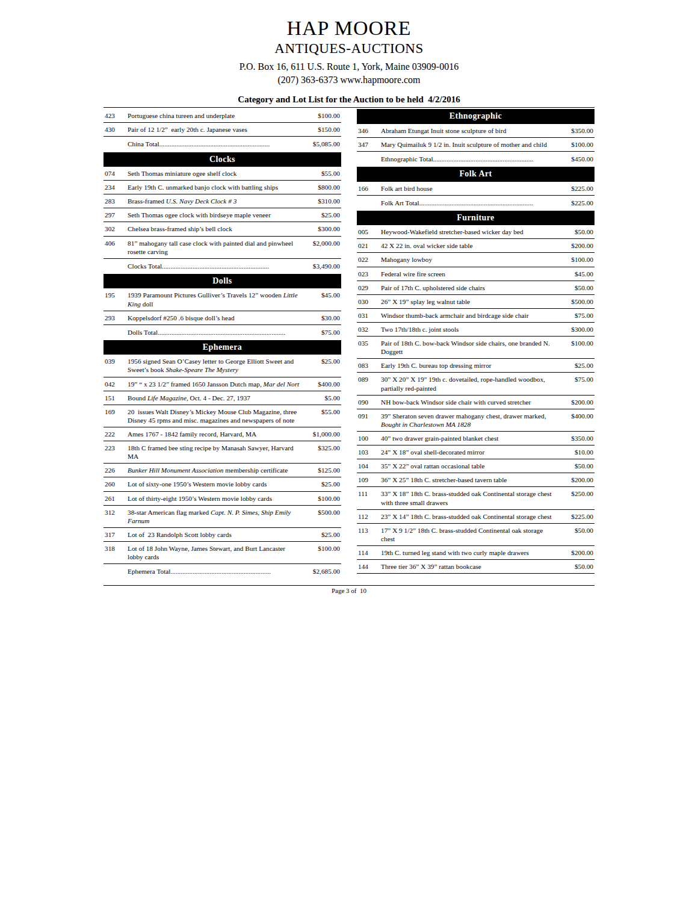HAP MOORE
ANTIQUES-AUCTIONS
P.O. Box 16, 611 U.S. Route 1, York, Maine 03909-0016
(207) 363-6373 www.hapmoore.com
Category and Lot List for the Auction to be held 4/2/2016
| 423 | Portuguese china tureen and underplate | $100.00 |
| 430 | Pair of 12 1/2” early 20th c. Japanese vases | $150.00 |
| China Total ................................................................. | $5,085.00 |
| Clocks |
| 074 | Seth Thomas miniature ogee shelf clock | $55.00 |
| 234 | Early 19th C. unmarked banjo clock with battling ships | $800.00 |
| 283 | Brass-framed U.S. Navy Deck Clock # 3 | $310.00 |
| 297 | Seth Thomas ogee clock with birdseye maple veneer | $25.00 |
| 302 | Chelsea brass-framed ship’s bell clock | $300.00 |
| 406 | 81” mahogany tall case clock with painted dial and pinwheel rosette carving | $2,000.00 |
| Clocks Total ............................................................... | $3,490.00 |
| Dolls |
| 195 | 1939 Paramount Pictures Gulliver’s Travels 12” wooden Little King doll | $45.00 |
| 293 | Koppelsdorf #250 .6 bisque doll’s head | $30.00 |
| Dolls Total ........................................................................... | $75.00 |
| Ephemera |
| 039 | 1956 signed Sean O’Casey letter to George Elliott Sweet and Sweet’s book Shake-Speare The Mystery | $25.00 |
| 042 | 19” “ x 23 1/2” framed 1650 Jansson Dutch map, Mar del Nort | $400.00 |
| 151 | Bound Life Magazine, Oct. 4 - Dec. 27, 1937 | $5.00 |
| 169 | 20 issues Walt Disney’s Mickey Mouse Club Magazine, three Disney 45 rpms and misc. magazines and newspapers of note | $55.00 |
| 222 | Ames 1767 - 1842 family record, Harvard, MA | $1,000.00 |
| 223 | 18th C framed bee sting recipe by Manasah Sawyer, Harvard MA | $325.00 |
| 226 | Bunker Hill Monument Association membership certificate | $125.00 |
| 260 | Lot of sixty-one 1950’s Western movie lobby cards | $25.00 |
| 261 | Lot of thirty-eight 1950’s Western movie lobby cards | $100.00 |
| 312 | 38-star American flag marked Capt. N. P. Simes, Ship Emily Farnum | $500.00 |
| 317 | Lot of 23 Randolph Scott lobby cards | $25.00 |
| 318 | Lot of 18 John Wayne, James Stewart, and Burt Lancaster lobby cards | $100.00 |
| Ephemera Total ........................................................... | $2,685.00 |
| Ethnographic |
| 346 | Abraham Etungat Inuit stone sculpture of bird | $350.00 |
| 347 | Mary Quimailuk 9 1/2 in. Inuit sculpture of mother and child | $100.00 |
| Ethnographic Total ........................................................... | $450.00 |
| Folk Art |
| 166 | Folk art bird house | $225.00 |
| Folk Art Total ................................................................... | $225.00 |
| Furniture |
| 005 | Heywood-Wakefield stretcher-based wicker day bed | $50.00 |
| 021 | 42 X 22 in. oval wicker side table | $200.00 |
| 022 | Mahogany lowboy | $100.00 |
| 023 | Federal wire fire screen | $45.00 |
| 029 | Pair of 17th C. upholstered side chairs | $50.00 |
| 030 | 26” X 19” splay leg walnut table | $500.00 |
| 031 | Windsor thumb-back armchair and birdcage side chair | $75.00 |
| 032 | Two 17th/18th c. joint stools | $300.00 |
| 035 | Pair of 18th C. bow-back Windsor side chairs, one branded N. Doggett | $100.00 |
| 083 | Early 19th C. bureau top dressing mirror | $25.00 |
| 089 | 30” X 20” X 19” 19th c. dovetailed, rope-handled woodbox, partially red-painted | $75.00 |
| 090 | NH bow-back Windsor side chair with curved stretcher | $200.00 |
| 091 | 39” Sheraton seven drawer mahogany chest, drawer marked, Bought in Charlestown MA 1828 | $400.00 |
| 100 | 40” two drawer grain-painted blanket chest | $350.00 |
| 103 | 24” X 18” oval shell-decorated mirror | $10.00 |
| 104 | 35” X 22” oval rattan occasional table | $50.00 |
| 109 | 36” X 25” 18th C. stretcher-based tavern table | $200.00 |
| 111 | 33” X 18” 18th C. brass-studded oak Continental storage chest with three small drawers | $250.00 |
| 112 | 23” X 14” 18th C. brass-studded oak Continental storage chest | $225.00 |
| 113 | 17” X 9 1/2” 18th C. brass-studded Continental oak storage chest | $50.00 |
| 114 | 19th C. turned leg stand with two curly maple drawers | $200.00 |
| 144 | Three tier 36” X 39” rattan bookcase | $50.00 |
Page 3 of 10